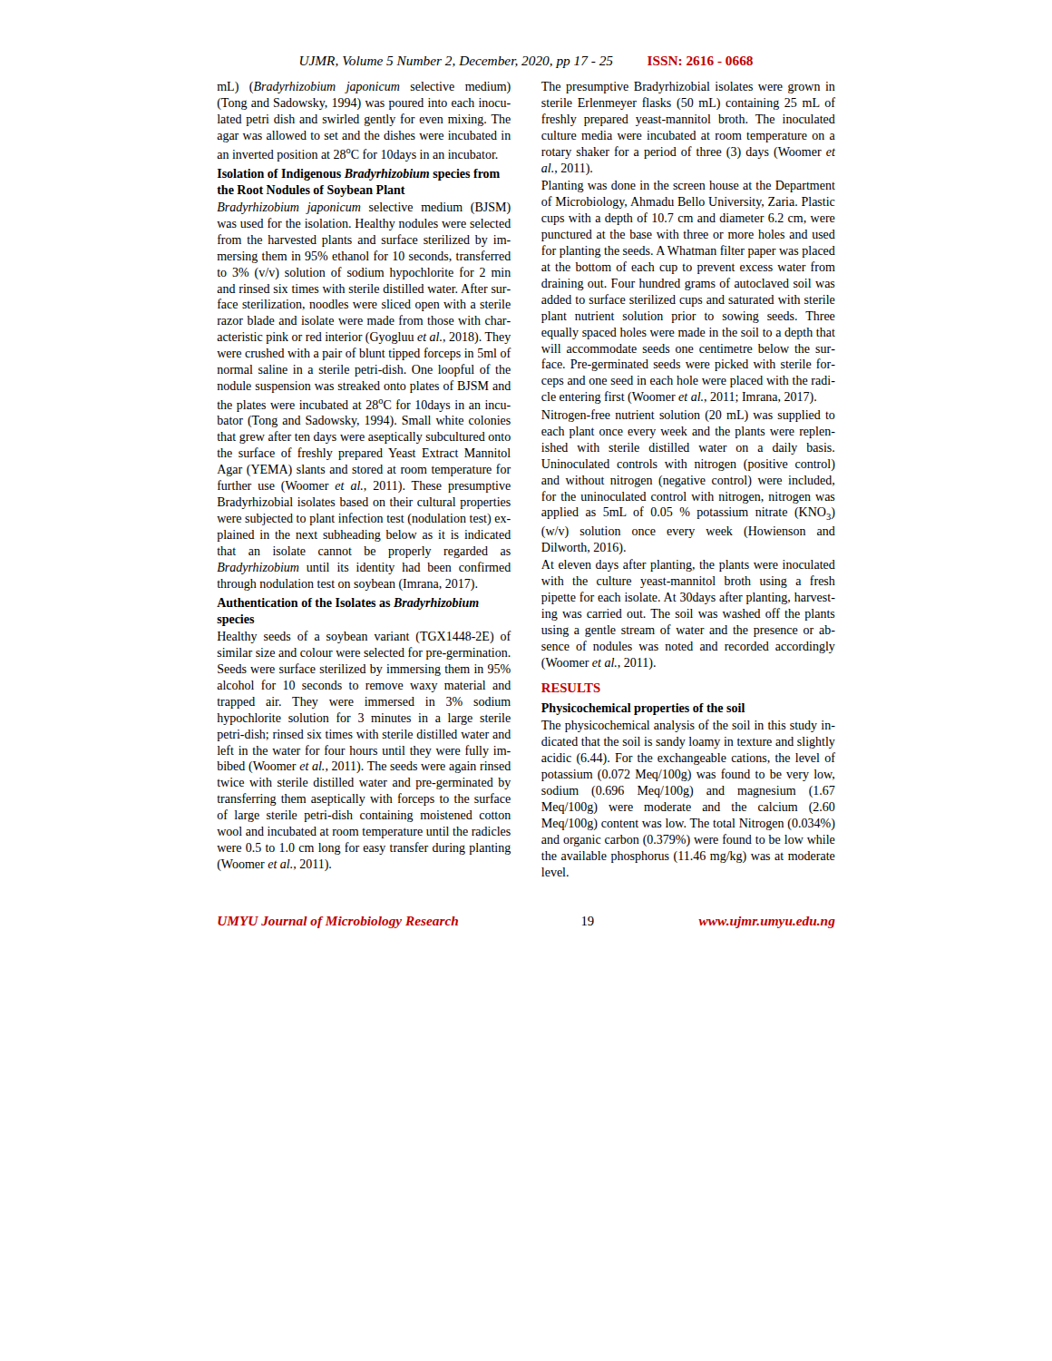UJMR, Volume 5 Number 2, December, 2020, pp 17 - 25 ISSN: 2616 - 0668
mL) (Bradyrhizobium japonicum selective medium) (Tong and Sadowsky, 1994) was poured into each inoculated petri dish and swirled gently for even mixing. The agar was allowed to set and the dishes were incubated in an inverted position at 28oC for 10days in an incubator.
Isolation of Indigenous Bradyrhizobium species from the Root Nodules of Soybean Plant
Bradyrhizobium japonicum selective medium (BJSM) was used for the isolation. Healthy nodules were selected from the harvested plants and surface sterilized by immersing them in 95% ethanol for 10 seconds, transferred to 3% (v/v) solution of sodium hypochlorite for 2 min and rinsed six times with sterile distilled water. After surface sterilization, noodles were sliced open with a sterile razor blade and isolate were made from those with characteristic pink or red interior (Gyogluu et al., 2018). They were crushed with a pair of blunt tipped forceps in 5ml of normal saline in a sterile petri-dish. One loopful of the nodule suspension was streaked onto plates of BJSM and the plates were incubated at 28oC for 10days in an incubator (Tong and Sadowsky, 1994). Small white colonies that grew after ten days were aseptically subcultured onto the surface of freshly prepared Yeast Extract Mannitol Agar (YEMA) slants and stored at room temperature for further use (Woomer et al., 2011). These presumptive Bradyrhizobial isolates based on their cultural properties were subjected to plant infection test (nodulation test) explained in the next subheading below as it is indicated that an isolate cannot be properly regarded as Bradyrhizobium until its identity had been confirmed through nodulation test on soybean (Imrana, 2017).
Authentication of the Isolates as Bradyrhizobium species
Healthy seeds of a soybean variant (TGX1448-2E) of similar size and colour were selected for pre-germination. Seeds were surface sterilized by immersing them in 95% alcohol for 10 seconds to remove waxy material and trapped air. They were immersed in 3% sodium hypochlorite solution for 3 minutes in a large sterile petri-dish; rinsed six times with sterile distilled water and left in the water for four hours until they were fully imbibed (Woomer et al., 2011). The seeds were again rinsed twice with sterile distilled water and pre-germinated by transferring them aseptically with forceps to the surface of large sterile petri-dish containing moistened cotton wool and incubated at room temperature until the radicles were 0.5 to 1.0 cm long for easy transfer during planting (Woomer et al., 2011).
The presumptive Bradyrhizobial isolates were grown in sterile Erlenmeyer flasks (50 mL) containing 25 mL of freshly prepared yeast-mannitol broth. The inoculated culture media were incubated at room temperature on a rotary shaker for a period of three (3) days (Woomer et al., 2011).
Planting was done in the screen house at the Department of Microbiology, Ahmadu Bello University, Zaria. Plastic cups with a depth of 10.7 cm and diameter 6.2 cm, were punctured at the base with three or more holes and used for planting the seeds. A Whatman filter paper was placed at the bottom of each cup to prevent excess water from draining out. Four hundred grams of autoclaved soil was added to surface sterilized cups and saturated with sterile plant nutrient solution prior to sowing seeds. Three equally spaced holes were made in the soil to a depth that will accommodate seeds one centimetre below the surface. Pre-germinated seeds were picked with sterile forceps and one seed in each hole were placed with the radicle entering first (Woomer et al., 2011; Imrana, 2017).
Nitrogen-free nutrient solution (20 mL) was supplied to each plant once every week and the plants were replenished with sterile distilled water on a daily basis. Uninoculated controls with nitrogen (positive control) and without nitrogen (negative control) were included, for the uninoculated control with nitrogen, nitrogen was applied as 5mL of 0.05 % potassium nitrate (KNO3) (w/v) solution once every week (Howienson and Dilworth, 2016).
At eleven days after planting, the plants were inoculated with the culture yeast-mannitol broth using a fresh pipette for each isolate. At 30days after planting, harvesting was carried out. The soil was washed off the plants using a gentle stream of water and the presence or absence of nodules was noted and recorded accordingly (Woomer et al., 2011).
RESULTS
Physicochemical properties of the soil
The physicochemical analysis of the soil in this study indicated that the soil is sandy loamy in texture and slightly acidic (6.44). For the exchangeable cations, the level of potassium (0.072 Meq/100g) was found to be very low, sodium (0.696 Meq/100g) and magnesium (1.67 Meq/100g) were moderate and the calcium (2.60 Meq/100g) content was low. The total Nitrogen (0.034%) and organic carbon (0.379%) were found to be low while the available phosphorus (11.46 mg/kg) was at moderate level.
UMYU Journal of Microbiology Research
19
www.ujmr.umyu.edu.ng